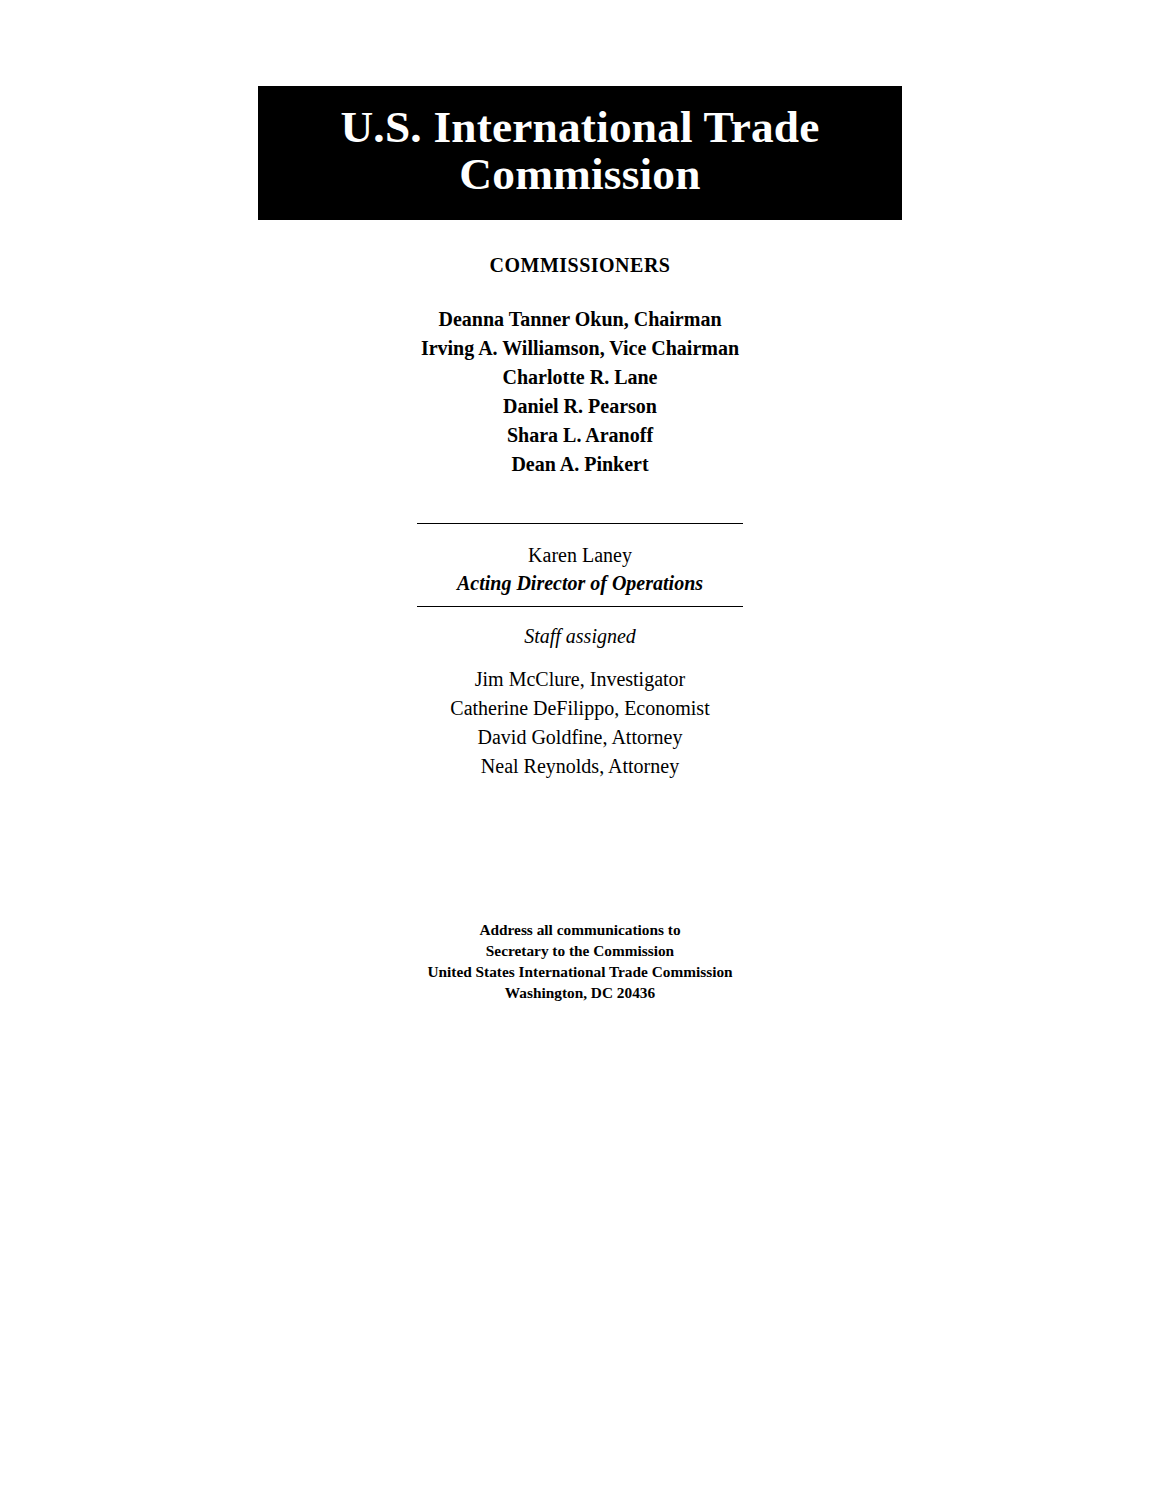U.S. International Trade Commission
COMMISSIONERS
Deanna Tanner Okun, Chairman
Irving A. Williamson, Vice Chairman
Charlotte R. Lane
Daniel R. Pearson
Shara L. Aranoff
Dean A. Pinkert
Karen Laney
Acting Director of Operations
Staff assigned
Jim McClure, Investigator
Catherine DeFilippo, Economist
David Goldfine, Attorney
Neal Reynolds, Attorney
Address all communications to
Secretary to the Commission
United States International Trade Commission
Washington, DC 20436